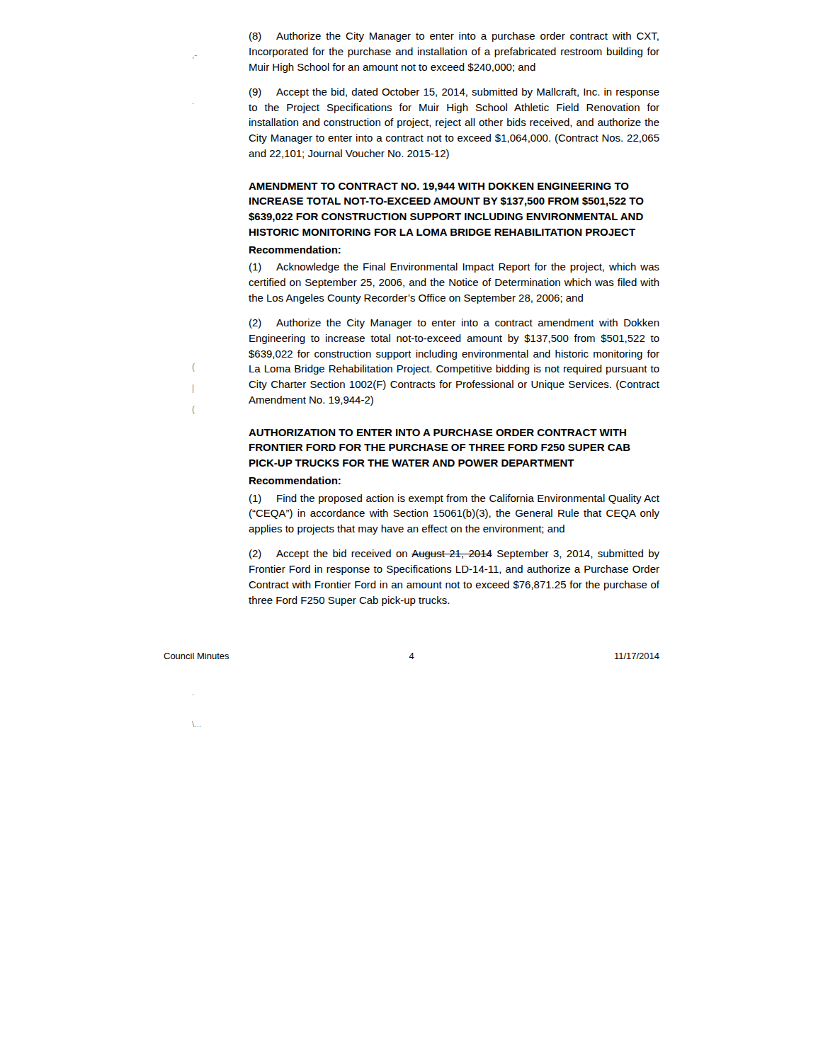,- . ( | ( . \...
(8) Authorize the City Manager to enter into a purchase order contract with CXT, Incorporated for the purchase and installation of a prefabricated restroom building for Muir High School for an amount not to exceed $240,000; and
(9) Accept the bid, dated October 15, 2014, submitted by Mallcraft, Inc. in response to the Project Specifications for Muir High School Athletic Field Renovation for installation and construction of project, reject all other bids received, and authorize the City Manager to enter into a contract not to exceed $1,064,000. (Contract Nos. 22,065 and 22,101; Journal Voucher No. 2015-12)
AMENDMENT TO CONTRACT NO. 19,944 WITH DOKKEN ENGINEERING TO INCREASE TOTAL NOT-TO-EXCEED AMOUNT BY $137,500 FROM $501,522 TO $639,022 FOR CONSTRUCTION SUPPORT INCLUDING ENVIRONMENTAL AND HISTORIC MONITORING FOR LA LOMA BRIDGE REHABILITATION PROJECT
Recommendation:
(1) Acknowledge the Final Environmental Impact Report for the project, which was certified on September 25, 2006, and the Notice of Determination which was filed with the Los Angeles County Recorder’s Office on September 28, 2006; and
(2) Authorize the City Manager to enter into a contract amendment with Dokken Engineering to increase total not-to-exceed amount by $137,500 from $501,522 to $639,022 for construction support including environmental and historic monitoring for La Loma Bridge Rehabilitation Project. Competitive bidding is not required pursuant to City Charter Section 1002(F) Contracts for Professional or Unique Services. (Contract Amendment No. 19,944-2)
AUTHORIZATION TO ENTER INTO A PURCHASE ORDER CONTRACT WITH FRONTIER FORD FOR THE PURCHASE OF THREE FORD F250 SUPER CAB PICK-UP TRUCKS FOR THE WATER AND POWER DEPARTMENT
Recommendation:
(1) Find the proposed action is exempt from the California Environmental Quality Act (“CEQA”) in accordance with Section 15061(b)(3), the General Rule that CEQA only applies to projects that may have an effect on the environment; and
(2) Accept the bid received on August 21, 2014 September 3, 2014, submitted by Frontier Ford in response to Specifications LD-14-11, and authorize a Purchase Order Contract with Frontier Ford in an amount not to exceed $76,871.25 for the purchase of three Ford F250 Super Cab pick-up trucks.
Council Minutes
4
11/17/2014